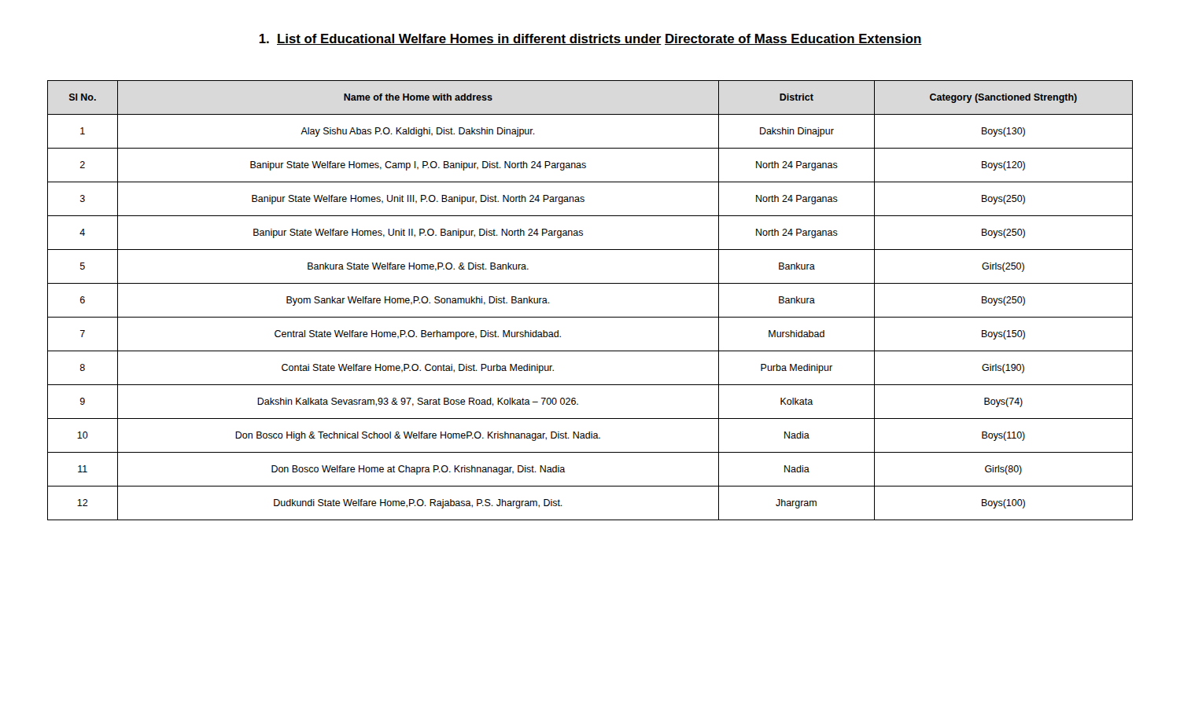1. List of Educational Welfare Homes in different districts under Directorate of Mass Education Extension
| Sl No. | Name of the Home with address | District | Category (Sanctioned Strength) |
| --- | --- | --- | --- |
| 1 | Alay Sishu Abas P.O. Kaldighi, Dist. Dakshin Dinajpur. | Dakshin Dinajpur | Boys(130) |
| 2 | Banipur State Welfare Homes, Camp I, P.O. Banipur, Dist. North 24 Parganas | North 24 Parganas | Boys(120) |
| 3 | Banipur State Welfare Homes, Unit III, P.O. Banipur, Dist. North 24 Parganas | North 24 Parganas | Boys(250) |
| 4 | Banipur State Welfare Homes, Unit II, P.O. Banipur, Dist. North 24 Parganas | North 24 Parganas | Boys(250) |
| 5 | Bankura State Welfare Home,P.O. & Dist. Bankura. | Bankura | Girls(250) |
| 6 | Byom Sankar Welfare Home,P.O. Sonamukhi, Dist. Bankura. | Bankura | Boys(250) |
| 7 | Central State Welfare Home,P.O. Berhampore, Dist. Murshidabad. | Murshidabad | Boys(150) |
| 8 | Contai State Welfare Home,P.O. Contai, Dist. Purba Medinipur. | Purba Medinipur | Girls(190) |
| 9 | Dakshin Kalkata Sevasram,93 & 97, Sarat Bose Road, Kolkata – 700 026. | Kolkata | Boys(74) |
| 10 | Don Bosco High & Technical School & Welfare HomeP.O. Krishnanagar, Dist. Nadia. | Nadia | Boys(110) |
| 11 | Don Bosco Welfare Home at Chapra P.O. Krishnanagar, Dist. Nadia | Nadia | Girls(80) |
| 12 | Dudkundi State Welfare Home,P.O. Rajabasa, P.S. Jhargram, Dist. | Jhargram | Boys(100) |